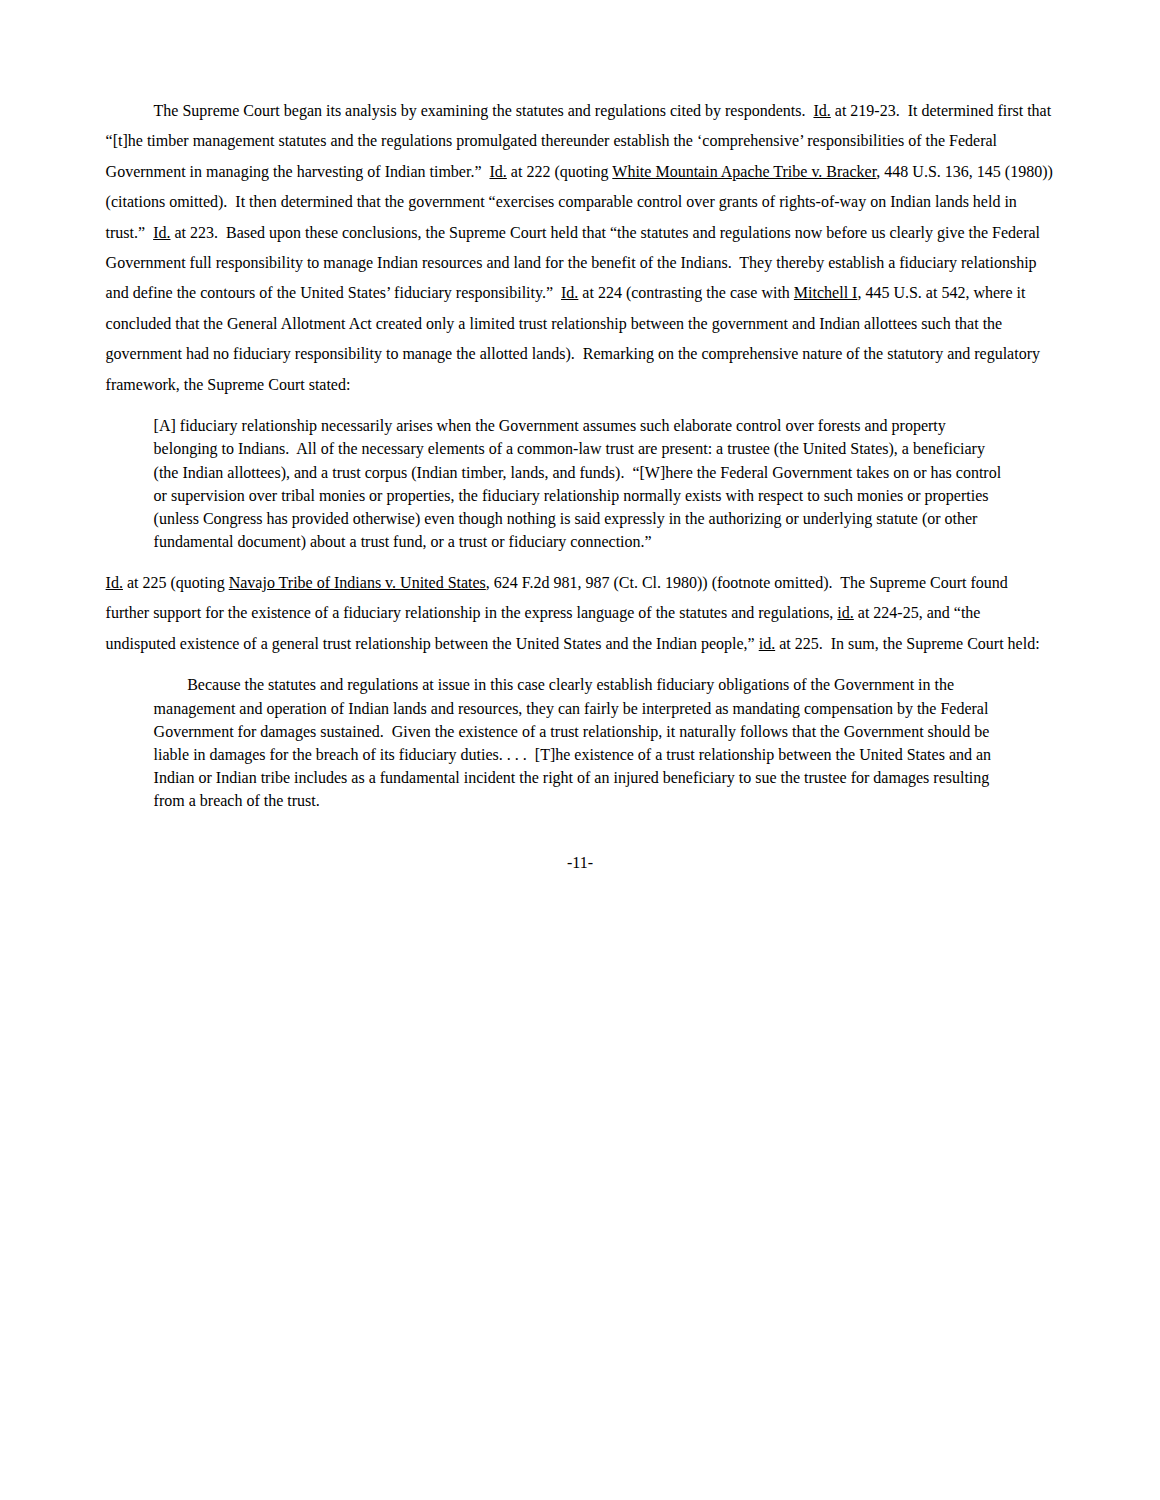The Supreme Court began its analysis by examining the statutes and regulations cited by respondents. Id. at 219-23. It determined first that “[t]he timber management statutes and the regulations promulgated thereunder establish the ‘comprehensive’ responsibilities of the Federal Government in managing the harvesting of Indian timber.” Id. at 222 (quoting White Mountain Apache Tribe v. Bracker, 448 U.S. 136, 145 (1980)) (citations omitted). It then determined that the government “exercises comparable control over grants of rights-of-way on Indian lands held in trust.” Id. at 223. Based upon these conclusions, the Supreme Court held that “the statutes and regulations now before us clearly give the Federal Government full responsibility to manage Indian resources and land for the benefit of the Indians. They thereby establish a fiduciary relationship and define the contours of the United States’ fiduciary responsibility.” Id. at 224 (contrasting the case with Mitchell I, 445 U.S. at 542, where it concluded that the General Allotment Act created only a limited trust relationship between the government and Indian allottees such that the government had no fiduciary responsibility to manage the allotted lands). Remarking on the comprehensive nature of the statutory and regulatory framework, the Supreme Court stated:
[A] fiduciary relationship necessarily arises when the Government assumes such elaborate control over forests and property belonging to Indians. All of the necessary elements of a common-law trust are present: a trustee (the United States), a beneficiary (the Indian allottees), and a trust corpus (Indian timber, lands, and funds). “[W]here the Federal Government takes on or has control or supervision over tribal monies or properties, the fiduciary relationship normally exists with respect to such monies or properties (unless Congress has provided otherwise) even though nothing is said expressly in the authorizing or underlying statute (or other fundamental document) about a trust fund, or a trust or fiduciary connection.”
Id. at 225 (quoting Navajo Tribe of Indians v. United States, 624 F.2d 981, 987 (Ct. Cl. 1980)) (footnote omitted). The Supreme Court found further support for the existence of a fiduciary relationship in the express language of the statutes and regulations, id. at 224-25, and “the undisputed existence of a general trust relationship between the United States and the Indian people,” id. at 225. In sum, the Supreme Court held:
Because the statutes and regulations at issue in this case clearly establish fiduciary obligations of the Government in the management and operation of Indian lands and resources, they can fairly be interpreted as mandating compensation by the Federal Government for damages sustained. Given the existence of a trust relationship, it naturally follows that the Government should be liable in damages for the breach of its fiduciary duties. . . . [T]he existence of a trust relationship between the United States and an Indian or Indian tribe includes as a fundamental incident the right of an injured beneficiary to sue the trustee for damages resulting from a breach of the trust.
-11-